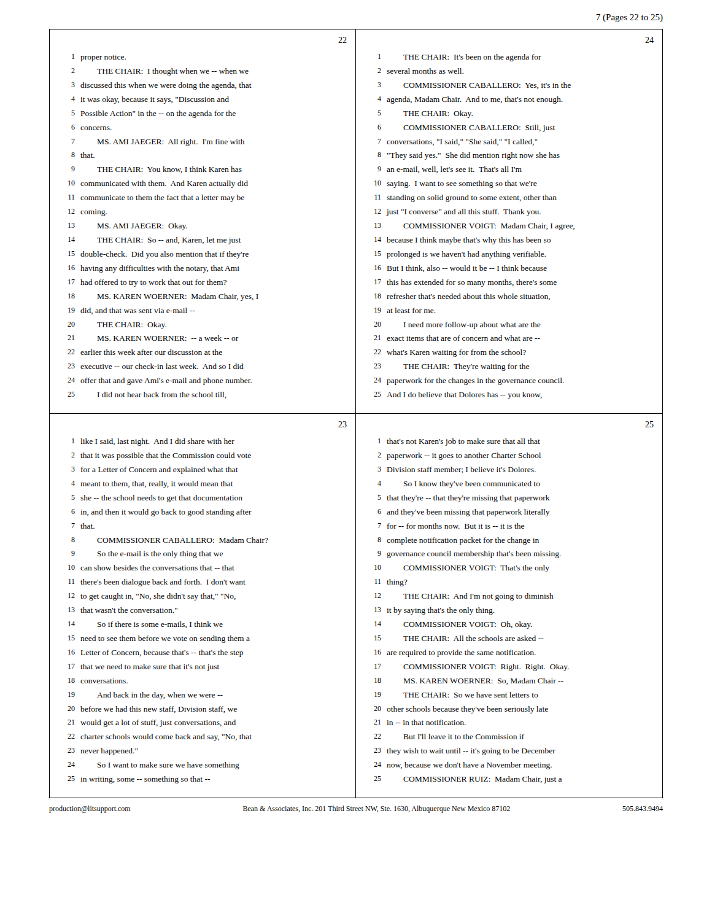7 (Pages 22 to 25)
22
| 1 | proper notice. |
| 2 | THE CHAIR: I thought when we -- when we |
| 3 | discussed this when we were doing the agenda, that |
| 4 | it was okay, because it says, "Discussion and |
| 5 | Possible Action" in the -- on the agenda for the |
| 6 | concerns. |
| 7 | MS. AMI JAEGER: All right. I'm fine with |
| 8 | that. |
| 9 | THE CHAIR: You know, I think Karen has |
| 10 | communicated with them. And Karen actually did |
| 11 | communicate to them the fact that a letter may be |
| 12 | coming. |
| 13 | MS. AMI JAEGER: Okay. |
| 14 | THE CHAIR: So -- and, Karen, let me just |
| 15 | double-check. Did you also mention that if they're |
| 16 | having any difficulties with the notary, that Ami |
| 17 | had offered to try to work that out for them? |
| 18 | MS. KAREN WOERNER: Madam Chair, yes, I |
| 19 | did, and that was sent via e-mail -- |
| 20 | THE CHAIR: Okay. |
| 21 | MS. KAREN WOERNER: -- a week -- or |
| 22 | earlier this week after our discussion at the |
| 23 | executive -- our check-in last week. And so I did |
| 24 | offer that and gave Ami's e-mail and phone number. |
| 25 | I did not hear back from the school till, |
24
| 1 | THE CHAIR: It's been on the agenda for |
| 2 | several months as well. |
| 3 | COMMISSIONER CABALLERO: Yes, it's in the |
| 4 | agenda, Madam Chair. And to me, that's not enough. |
| 5 | THE CHAIR: Okay. |
| 6 | COMMISSIONER CABALLERO: Still, just |
| 7 | conversations, "I said," "She said," "I called," |
| 8 | "They said yes." She did mention right now she has |
| 9 | an e-mail, well, let's see it. That's all I'm |
| 10 | saying. I want to see something so that we're |
| 11 | standing on solid ground to some extent, other than |
| 12 | just "I converse" and all this stuff. Thank you. |
| 13 | COMMISSIONER VOIGT: Madam Chair, I agree, |
| 14 | because I think maybe that's why this has been so |
| 15 | prolonged is we haven't had anything verifiable. |
| 16 | But I think, also -- would it be -- I think because |
| 17 | this has extended for so many months, there's some |
| 18 | refresher that's needed about this whole situation, |
| 19 | at least for me. |
| 20 | I need more follow-up about what are the |
| 21 | exact items that are of concern and what are -- |
| 22 | what's Karen waiting for from the school? |
| 23 | THE CHAIR: They're waiting for the |
| 24 | paperwork for the changes in the governance council. |
| 25 | And I do believe that Dolores has -- you know, |
23
| 1 | like I said, last night. And I did share with her |
| 2 | that it was possible that the Commission could vote |
| 3 | for a Letter of Concern and explained what that |
| 4 | meant to them, that, really, it would mean that |
| 5 | she -- the school needs to get that documentation |
| 6 | in, and then it would go back to good standing after |
| 7 | that. |
| 8 | COMMISSIONER CABALLERO: Madam Chair? |
| 9 | So the e-mail is the only thing that we |
| 10 | can show besides the conversations that -- that |
| 11 | there's been dialogue back and forth. I don't want |
| 12 | to get caught in, "No, she didn't say that," "No, |
| 13 | that wasn't the conversation." |
| 14 | So if there is some e-mails, I think we |
| 15 | need to see them before we vote on sending them a |
| 16 | Letter of Concern, because that's -- that's the step |
| 17 | that we need to make sure that it's not just |
| 18 | conversations. |
| 19 | And back in the day, when we were -- |
| 20 | before we had this new staff, Division staff, we |
| 21 | would get a lot of stuff, just conversations, and |
| 22 | charter schools would come back and say, "No, that |
| 23 | never happened." |
| 24 | So I want to make sure we have something |
| 25 | in writing, some -- something so that -- |
25
| 1 | that's not Karen's job to make sure that all that |
| 2 | paperwork -- it goes to another Charter School |
| 3 | Division staff member; I believe it's Dolores. |
| 4 | So I know they've been communicated to |
| 5 | that they're -- that they're missing that paperwork |
| 6 | and they've been missing that paperwork literally |
| 7 | for -- for months now. But it is -- it is the |
| 8 | complete notification packet for the change in |
| 9 | governance council membership that's been missing. |
| 10 | COMMISSIONER VOIGT: That's the only |
| 11 | thing? |
| 12 | THE CHAIR: And I'm not going to diminish |
| 13 | it by saying that's the only thing. |
| 14 | COMMISSIONER VOIGT: Oh, okay. |
| 15 | THE CHAIR: All the schools are asked -- |
| 16 | are required to provide the same notification. |
| 17 | COMMISSIONER VOIGT: Right. Right. Okay. |
| 18 | MS. KAREN WOERNER: So, Madam Chair -- |
| 19 | THE CHAIR: So we have sent letters to |
| 20 | other schools because they've been seriously late |
| 21 | in -- in that notification. |
| 22 | But I'll leave it to the Commission if |
| 23 | they wish to wait until -- it's going to be December |
| 24 | now, because we don't have a November meeting. |
| 25 | COMMISSIONER RUIZ: Madam Chair, just a |
production@litsupport.com
Bean & Associates, Inc. 201 Third Street NW, Ste. 1630, Albuquerque New Mexico 87102
505.843.9494